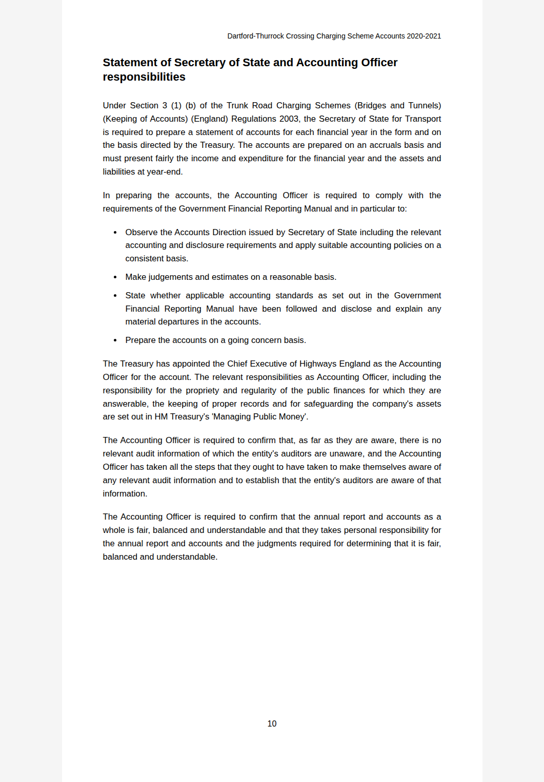Dartford-Thurrock Crossing Charging Scheme Accounts 2020-2021
Statement of Secretary of State and Accounting Officer responsibilities
Under Section 3 (1) (b) of the Trunk Road Charging Schemes (Bridges and Tunnels) (Keeping of Accounts) (England) Regulations 2003, the Secretary of State for Transport is required to prepare a statement of accounts for each financial year in the form and on the basis directed by the Treasury. The accounts are prepared on an accruals basis and must present fairly the income and expenditure for the financial year and the assets and liabilities at year-end.
In preparing the accounts, the Accounting Officer is required to comply with the requirements of the Government Financial Reporting Manual and in particular to:
Observe the Accounts Direction issued by Secretary of State including the relevant accounting and disclosure requirements and apply suitable accounting policies on a consistent basis.
Make judgements and estimates on a reasonable basis.
State whether applicable accounting standards as set out in the Government Financial Reporting Manual have been followed and disclose and explain any material departures in the accounts.
Prepare the accounts on a going concern basis.
The Treasury has appointed the Chief Executive of Highways England as the Accounting Officer for the account. The relevant responsibilities as Accounting Officer, including the responsibility for the propriety and regularity of the public finances for which they are answerable, the keeping of proper records and for safeguarding the company's assets are set out in HM Treasury's 'Managing Public Money'.
The Accounting Officer is required to confirm that, as far as they are aware, there is no relevant audit information of which the entity's auditors are unaware, and the Accounting Officer has taken all the steps that they ought to have taken to make themselves aware of any relevant audit information and to establish that the entity's auditors are aware of that information.
The Accounting Officer is required to confirm that the annual report and accounts as a whole is fair, balanced and understandable and that they takes personal responsibility for the annual report and accounts and the judgments required for determining that it is fair, balanced and understandable.
10